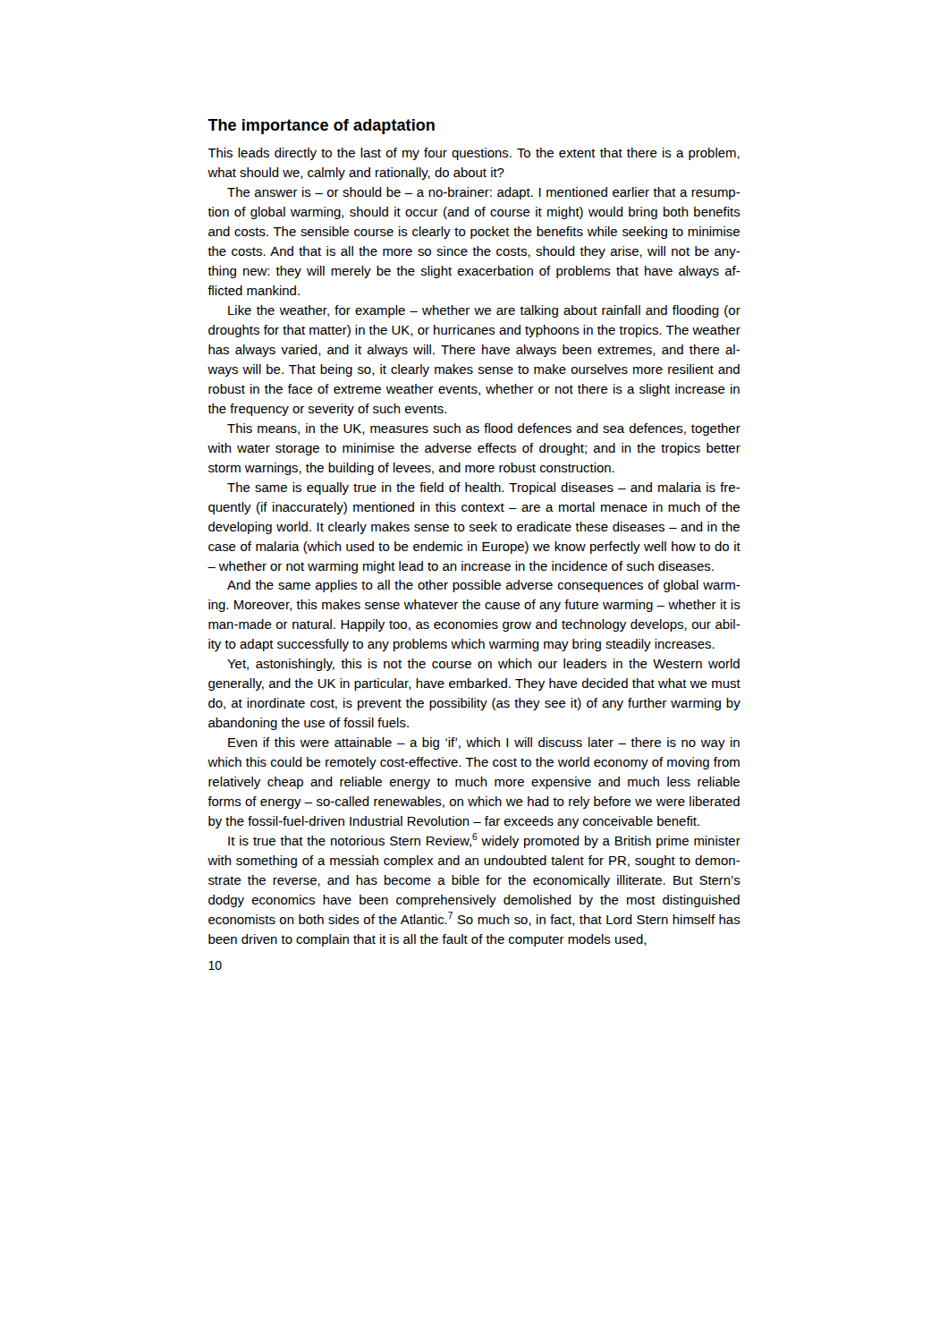The importance of adaptation
This leads directly to the last of my four questions. To the extent that there is a problem, what should we, calmly and rationally, do about it?
The answer is – or should be – a no-brainer: adapt. I mentioned earlier that a resumption of global warming, should it occur (and of course it might) would bring both benefits and costs. The sensible course is clearly to pocket the benefits while seeking to minimise the costs. And that is all the more so since the costs, should they arise, will not be anything new: they will merely be the slight exacerbation of problems that have always afflicted mankind.
Like the weather, for example – whether we are talking about rainfall and flooding (or droughts for that matter) in the UK, or hurricanes and typhoons in the tropics. The weather has always varied, and it always will. There have always been extremes, and there always will be. That being so, it clearly makes sense to make ourselves more resilient and robust in the face of extreme weather events, whether or not there is a slight increase in the frequency or severity of such events.
This means, in the UK, measures such as flood defences and sea defences, together with water storage to minimise the adverse effects of drought; and in the tropics better storm warnings, the building of levees, and more robust construction.
The same is equally true in the field of health. Tropical diseases – and malaria is frequently (if inaccurately) mentioned in this context – are a mortal menace in much of the developing world. It clearly makes sense to seek to eradicate these diseases – and in the case of malaria (which used to be endemic in Europe) we know perfectly well how to do it – whether or not warming might lead to an increase in the incidence of such diseases.
And the same applies to all the other possible adverse consequences of global warming. Moreover, this makes sense whatever the cause of any future warming – whether it is man-made or natural. Happily too, as economies grow and technology develops, our ability to adapt successfully to any problems which warming may bring steadily increases.
Yet, astonishingly, this is not the course on which our leaders in the Western world generally, and the UK in particular, have embarked. They have decided that what we must do, at inordinate cost, is prevent the possibility (as they see it) of any further warming by abandoning the use of fossil fuels.
Even if this were attainable – a big ‘if’, which I will discuss later – there is no way in which this could be remotely cost-effective. The cost to the world economy of moving from relatively cheap and reliable energy to much more expensive and much less reliable forms of energy – so-called renewables, on which we had to rely before we were liberated by the fossil-fuel-driven Industrial Revolution – far exceeds any conceivable benefit.
It is true that the notorious Stern Review,6 widely promoted by a British prime minister with something of a messiah complex and an undoubted talent for PR, sought to demonstrate the reverse, and has become a bible for the economically illiterate. But Stern’s dodgy economics have been comprehensively demolished by the most distinguished economists on both sides of the Atlantic.7 So much so, in fact, that Lord Stern himself has been driven to complain that it is all the fault of the computer models used,
10